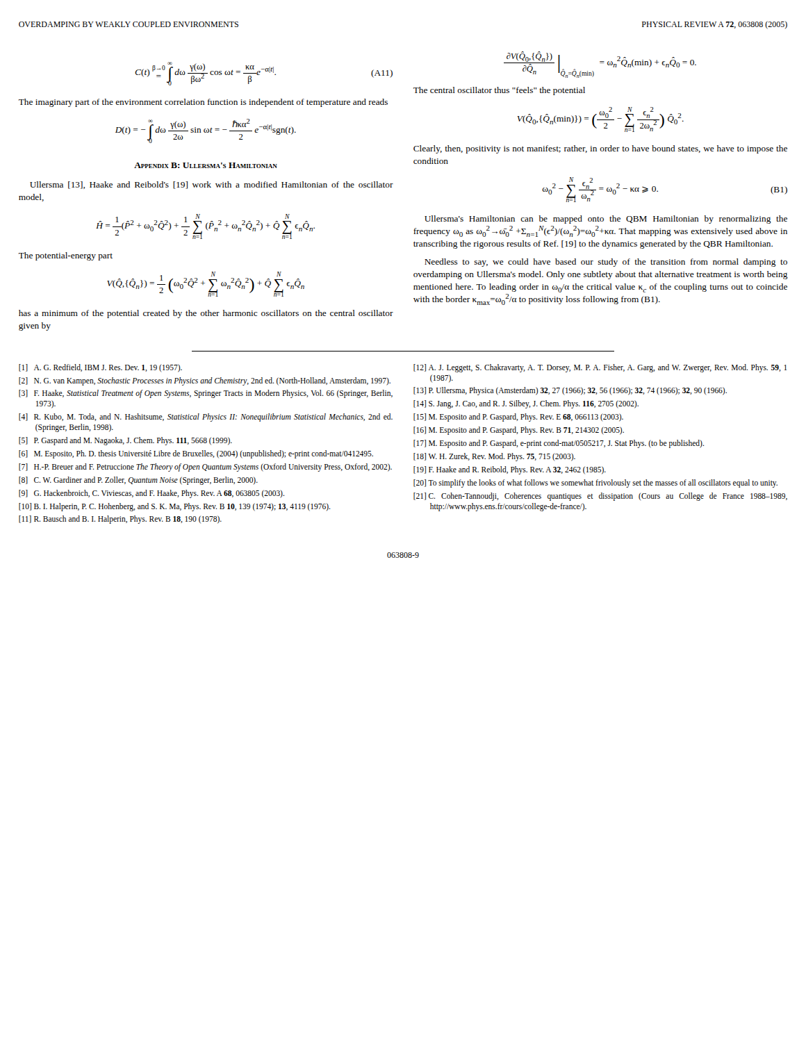OVERDAMPING BY WEAKLY COUPLED ENVIRONMENTS
PHYSICAL REVIEW A 72, 063808 (2005)
C(t) β→0= ∞∫0 dω γ(ω) βω2 cos ωt = κα β e−α|t|. (A11)
The imaginary part of the environment correlation function is independent of temperature and reads
D(t) = − ∞∫0 dω γ(ω) 2ω sin ωt = − ℏκα22 e−α|t|sgn(t).
Appendix B: Ullersma's Hamiltonian
Ullersma [13], Haake and Reibold's [19] work with a modified Hamiltonian of the oscillator model,
Ĥ = 12(P̂2 + ω02Q̂2) + 12 N∑n=1 (P̂n2 + ωn2Q̂n2) + Q̂ N∑n=1 ϵnQ̂n.
The potential-energy part
V(Q̂,{Q̂n}) = 12 (ω02Q̂2 + N∑n=1 ωn2Q̂n2) + Q̂ N∑n=1 ϵnQ̂n
has a minimum of the potential created by the other harmonic oscillators on the central oscillator given by
∂V(Q̂0,{Q̂n})∂Q̂n |Q̂n=Q̂n(min) = ωn2Q̂n(min) + ϵnQ̂0 = 0.
The central oscillator thus "feels" the potential
V(Q̂0,{Q̂n(min)}) = (ω022 − N∑n=1 ϵn22ωn2) Q̂02.
Clearly, then, positivity is not manifest; rather, in order to have bound states, we have to impose the condition
ω02 − N∑n=1 ϵn2 ωn2 = ω02 − κα ⩾ 0. (B1)
Ullersma's Hamiltonian can be mapped onto the QBM Hamiltonian by renormalizing the frequency ω0 as ω02→ω̄02 +Σn=1N(ϵ2)/(ωn2)=ω02+κα. That mapping was extensively used above in transcribing the rigorous results of Ref. [19] to the dynamics generated by the QBR Hamiltonian.
Needless to say, we could have based our study of the transition from normal damping to overdamping on Ullersma's model. Only one subtlety about that alternative treatment is worth being mentioned here. To leading order in ω0/α the critical value κc of the coupling turns out to coincide with the border κmax=ω02/α to positivity loss following from (B1).
[1] A. G. Redfield, IBM J. Res. Dev. 1, 19 (1957).
[2] N. G. van Kampen, Stochastic Processes in Physics and Chemistry, 2nd ed. (North-Holland, Amsterdam, 1997).
[3] F. Haake, Statistical Treatment of Open Systems, Springer Tracts in Modern Physics, Vol. 66 (Springer, Berlin, 1973).
[4] R. Kubo, M. Toda, and N. Hashitsume, Statistical Physics II: Nonequilibrium Statistical Mechanics, 2nd ed. (Springer, Berlin, 1998).
[5] P. Gaspard and M. Nagaoka, J. Chem. Phys. 111, 5668 (1999).
[6] M. Esposito, Ph. D. thesis Université Libre de Bruxelles, (2004) (unpublished); e-print cond-mat/0412495.
[7] H.-P. Breuer and F. Petruccione The Theory of Open Quantum Systems (Oxford University Press, Oxford, 2002).
[8] C. W. Gardiner and P. Zoller, Quantum Noise (Springer, Berlin, 2000).
[9] G. Hackenbroich, C. Viviescas, and F. Haake, Phys. Rev. A 68, 063805 (2003).
[10] B. I. Halperin, P. C. Hohenberg, and S. K. Ma, Phys. Rev. B 10, 139 (1974); 13, 4119 (1976).
[11] R. Bausch and B. I. Halperin, Phys. Rev. B 18, 190 (1978).
[12] A. J. Leggett, S. Chakravarty, A. T. Dorsey, M. P. A. Fisher, A. Garg, and W. Zwerger, Rev. Mod. Phys. 59, 1 (1987).
[13] P. Ullersma, Physica (Amsterdam) 32, 27 (1966); 32, 56 (1966); 32, 74 (1966); 32, 90 (1966).
[14] S. Jang, J. Cao, and R. J. Silbey, J. Chem. Phys. 116, 2705 (2002).
[15] M. Esposito and P. Gaspard, Phys. Rev. E 68, 066113 (2003).
[16] M. Esposito and P. Gaspard, Phys. Rev. B 71, 214302 (2005).
[17] M. Esposito and P. Gaspard, e-print cond-mat/0505217, J. Stat Phys. (to be published).
[18] W. H. Zurek, Rev. Mod. Phys. 75, 715 (2003).
[19] F. Haake and R. Reibold, Phys. Rev. A 32, 2462 (1985).
[20] To simplify the looks of what follows we somewhat frivolously set the masses of all oscillators equal to unity.
[21] C. Cohen-Tannoudji, Coherences quantiques et dissipation (Cours au College de France 1988–1989, http://www.phys.ens.fr/cours/college-de-france/).
063808-9